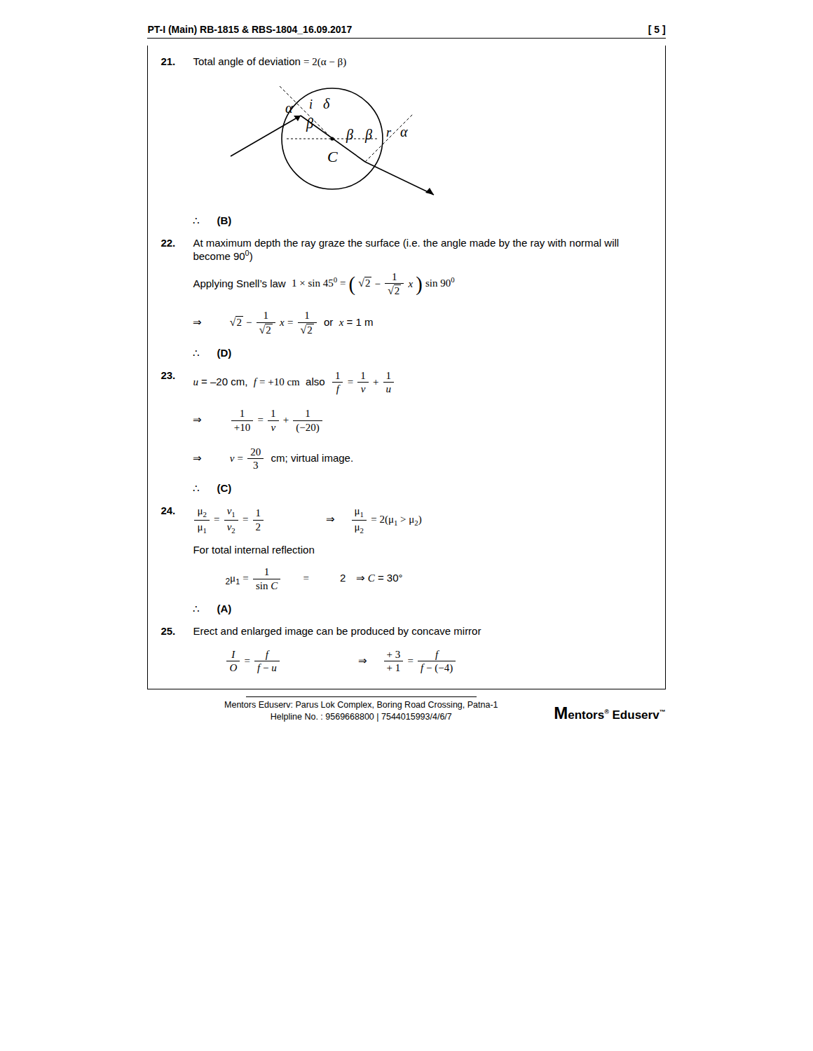PT-I (Main) RB-1815 & RBS-1804_16.09.2017
[ 5 ]
21.
Total angle of deviation = 2(α − β)
α i δ β β β r α C
∴(B)
22.
At maximum depth the ray graze the surface (i.e. the angle made by the ray with normal will become 900)
Applying Snell’s law 1 × sin 450 = ( √2 − 1√2 x ) sin 900
⇒ √2 − 1√2 x = 1√2 or x = 1 m
∴(D)
23.
u = –20 cm, f = +10 cm also 1 f = 1 v + 1 u
⇒ 1+10 = 1 v + 1(−20)
⇒ v = 203 cm; virtual image.
∴(C)
24.
μ2 μ1 = v 1 v 2 = 12
⇒ μ1 μ2 = 2(μ1 > μ2)
For total internal reflection
2 μ 1 = 1 sin C = 2 ⇒ C = 30°
∴(A)
25.
Erect and enlarged image can be produced by concave mirror
IO = ff − u
⇒ + 3+ 1 = ff − (−4)
Mentors Eduserv: Parus Lok Complex, Boring Road Crossing, Patna-1
Helpline No. : 9569668800 | 7544015993/4/6/7
Mentors® Eduserv™